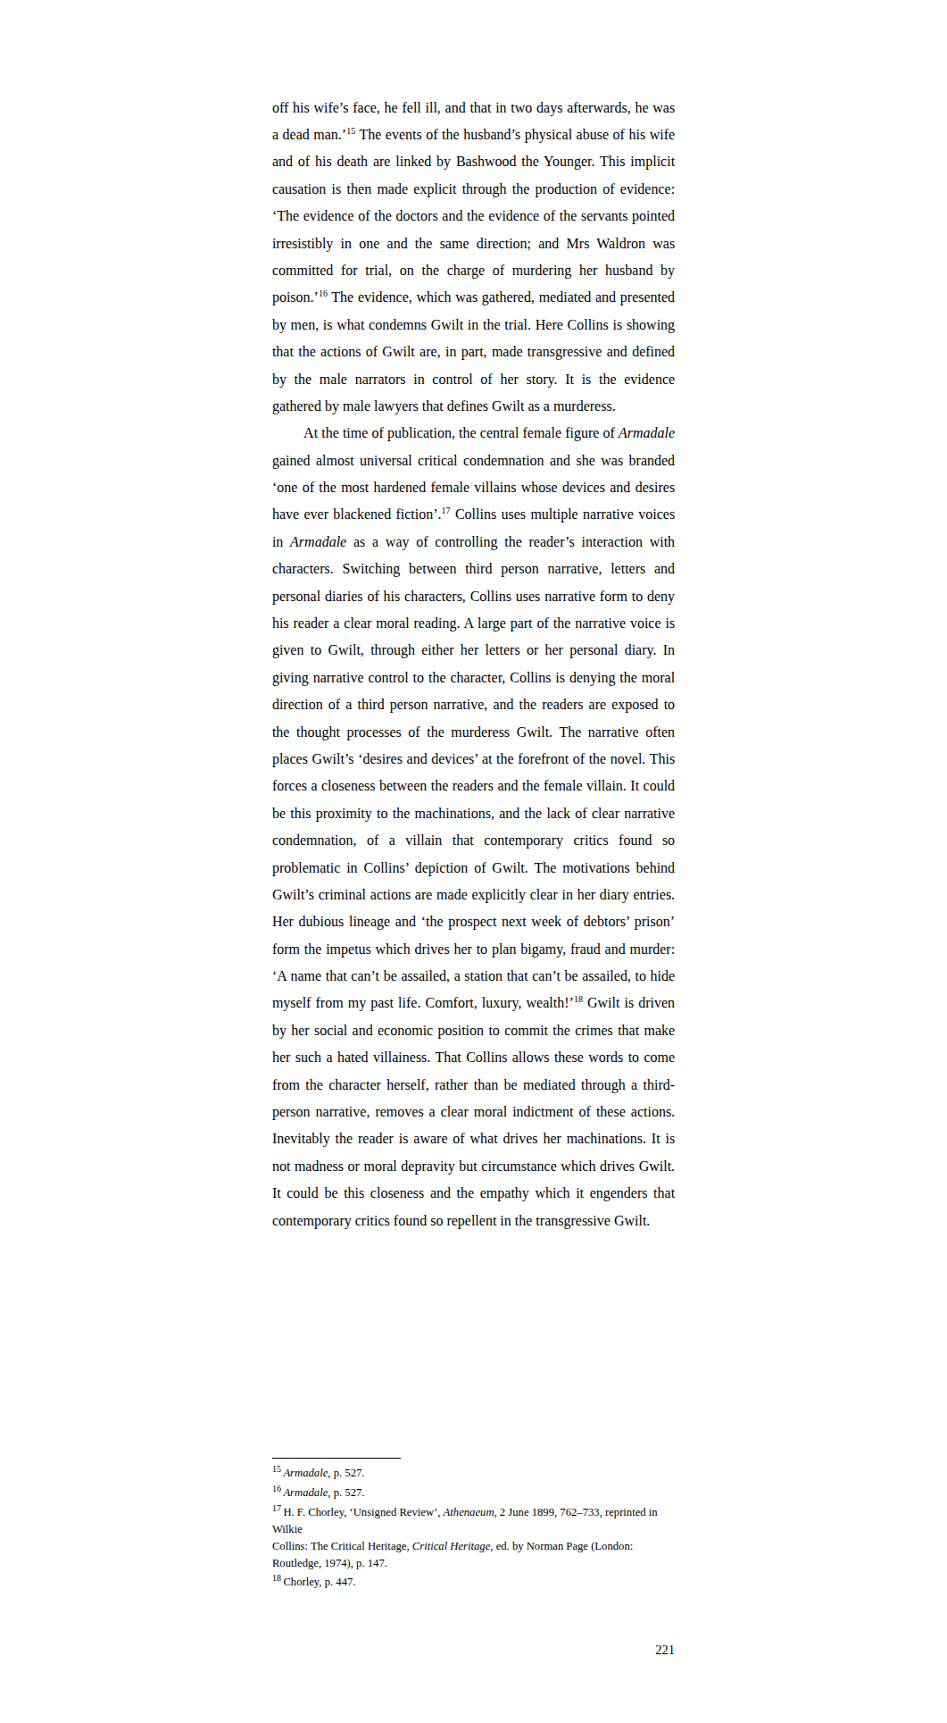off his wife’s face, he fell ill, and that in two days afterwards, he was a dead man.’15 The events of the husband’s physical abuse of his wife and of his death are linked by Bashwood the Younger. This implicit causation is then made explicit through the production of evidence: ‘The evidence of the doctors and the evidence of the servants pointed irresistibly in one and the same direction; and Mrs Waldron was committed for trial, on the charge of murdering her husband by poison.’16 The evidence, which was gathered, mediated and presented by men, is what condemns Gwilt in the trial. Here Collins is showing that the actions of Gwilt are, in part, made transgressive and defined by the male narrators in control of her story. It is the evidence gathered by male lawyers that defines Gwilt as a murderess.
At the time of publication, the central female figure of Armadale gained almost universal critical condemnation and she was branded ‘one of the most hardened female villains whose devices and desires have ever blackened fiction’.17 Collins uses multiple narrative voices in Armadale as a way of controlling the reader’s interaction with characters. Switching between third person narrative, letters and personal diaries of his characters, Collins uses narrative form to deny his reader a clear moral reading. A large part of the narrative voice is given to Gwilt, through either her letters or her personal diary. In giving narrative control to the character, Collins is denying the moral direction of a third person narrative, and the readers are exposed to the thought processes of the murderess Gwilt. The narrative often places Gwilt’s ‘desires and devices’ at the forefront of the novel. This forces a closeness between the readers and the female villain. It could be this proximity to the machinations, and the lack of clear narrative condemnation, of a villain that contemporary critics found so problematic in Collins’ depiction of Gwilt. The motivations behind Gwilt’s criminal actions are made explicitly clear in her diary entries. Her dubious lineage and ‘the prospect next week of debtors’ prison’ form the impetus which drives her to plan bigamy, fraud and murder: ‘A name that can’t be assailed, a station that can’t be assailed, to hide myself from my past life. Comfort, luxury, wealth!’18 Gwilt is driven by her social and economic position to commit the crimes that make her such a hated villainess. That Collins allows these words to come from the character herself, rather than be mediated through a third-person narrative, removes a clear moral indictment of these actions. Inevitably the reader is aware of what drives her machinations. It is not madness or moral depravity but circumstance which drives Gwilt. It could be this closeness and the empathy which it engenders that contemporary critics found so repellent in the transgressive Gwilt.
15 Armadale, p. 527.
16 Armadale, p. 527.
17 H. F. Chorley, ‘Unsigned Review’, Athenaeum, 2 June 1899, 762–733, reprinted in Wilkie
Collins: The Critical Heritage, Critical Heritage, ed. by Norman Page (London: Routledge, 1974), p. 147.
18 Chorley, p. 447.
221